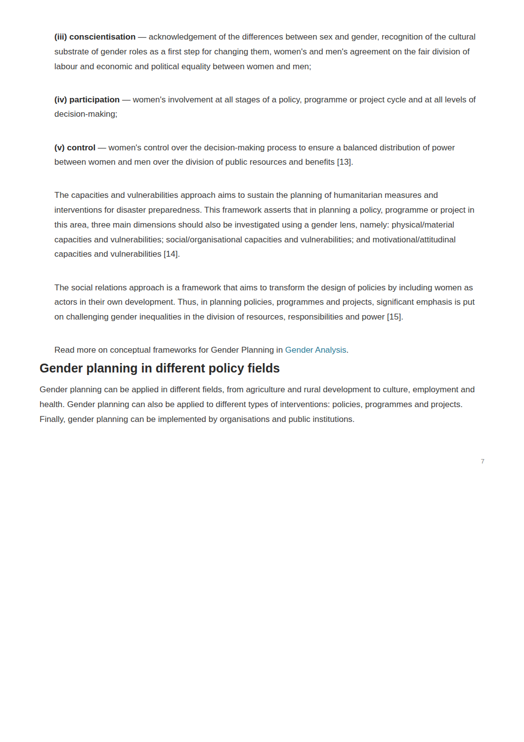(iii) conscientisation — acknowledgement of the differences between sex and gender, recognition of the cultural substrate of gender roles as a first step for changing them, women's and men's agreement on the fair division of labour and economic and political equality between women and men;
(iv) participation — women's involvement at all stages of a policy, programme or project cycle and at all levels of decision-making;
(v) control — women's control over the decision-making process to ensure a balanced distribution of power between women and men over the division of public resources and benefits [13].
The capacities and vulnerabilities approach aims to sustain the planning of humanitarian measures and interventions for disaster preparedness. This framework asserts that in planning a policy, programme or project in this area, three main dimensions should also be investigated using a gender lens, namely: physical/material capacities and vulnerabilities; social/organisational capacities and vulnerabilities; and motivational/attitudinal capacities and vulnerabilities [14].
The social relations approach is a framework that aims to transform the design of policies by including women as actors in their own development. Thus, in planning policies, programmes and projects, significant emphasis is put on challenging gender inequalities in the division of resources, responsibilities and power [15].
Read more on conceptual frameworks for Gender Planning in Gender Analysis.
Gender planning in different policy fields
Gender planning can be applied in different fields, from agriculture and rural development to culture, employment and health. Gender planning can also be applied to different types of interventions: policies, programmes and projects. Finally, gender planning can be implemented by organisations and public institutions.
7